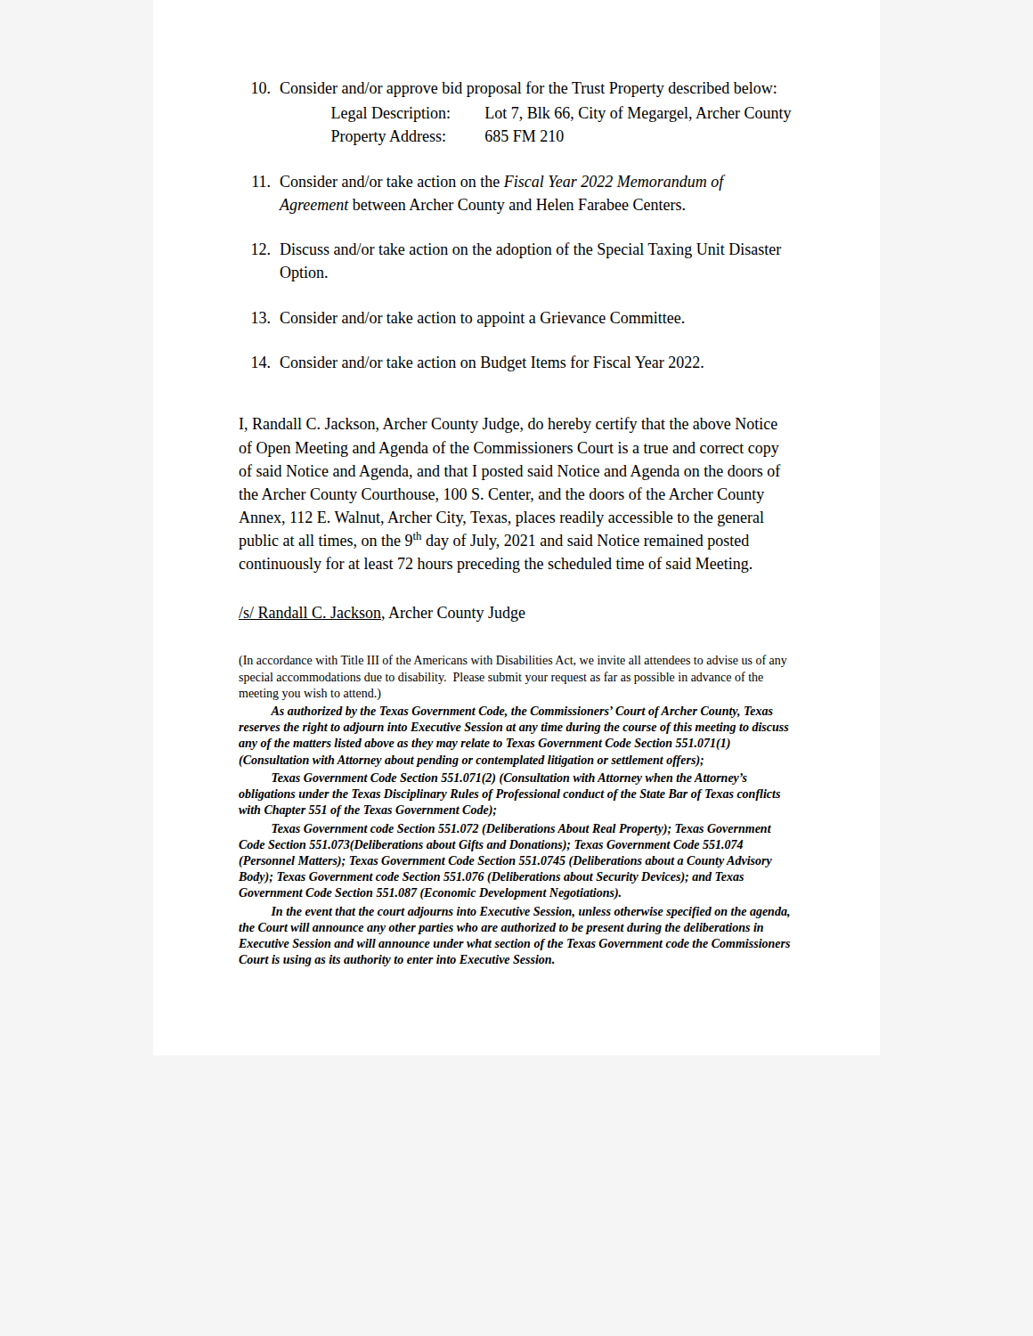10. Consider and/or approve bid proposal for the Trust Property described below:
Legal Description: Lot 7, Blk 66, City of Megargel, Archer County Property Address: 685 FM 210
11. Consider and/or take action on the Fiscal Year 2022 Memorandum of Agreement between Archer County and Helen Farabee Centers.
12. Discuss and/or take action on the adoption of the Special Taxing Unit Disaster Option.
13. Consider and/or take action to appoint a Grievance Committee.
14. Consider and/or take action on Budget Items for Fiscal Year 2022.
I, Randall C. Jackson, Archer County Judge, do hereby certify that the above Notice of Open Meeting and Agenda of the Commissioners Court is a true and correct copy of said Notice and Agenda, and that I posted said Notice and Agenda on the doors of the Archer County Courthouse, 100 S. Center, and the doors of the Archer County Annex, 112 E. Walnut, Archer City, Texas, places readily accessible to the general public at all times, on the 9th day of July, 2021 and said Notice remained posted continuously for at least 72 hours preceding the scheduled time of said Meeting.
/s/ Randall C. Jackson, Archer County Judge
(In accordance with Title III of the Americans with Disabilities Act, we invite all attendees to advise us of any special accommodations due to disability. Please submit your request as far as possible in advance of the meeting you wish to attend.)
As authorized by the Texas Government Code, the Commissioners’ Court of Archer County, Texas reserves the right to adjourn into Executive Session at any time during the course of this meeting to discuss any of the matters listed above as they may relate to Texas Government Code Section 551.071(1) (Consultation with Attorney about pending or contemplated litigation or settlement offers);
Texas Government Code Section 551.071(2) (Consultation with Attorney when the Attorney’s obligations under the Texas Disciplinary Rules of Professional conduct of the State Bar of Texas conflicts with Chapter 551 of the Texas Government Code);
Texas Government code Section 551.072 (Deliberations About Real Property); Texas Government Code Section 551.073(Deliberations about Gifts and Donations); Texas Government Code 551.074 (Personnel Matters); Texas Government Code Section 551.0745 (Deliberations about a County Advisory Body); Texas Government code Section 551.076 (Deliberations about Security Devices); and Texas Government Code Section 551.087 (Economic Development Negotiations).
In the event that the court adjourns into Executive Session, unless otherwise specified on the agenda, the Court will announce any other parties who are authorized to be present during the deliberations in Executive Session and will announce under what section of the Texas Government code the Commissioners Court is using as its authority to enter into Executive Session.